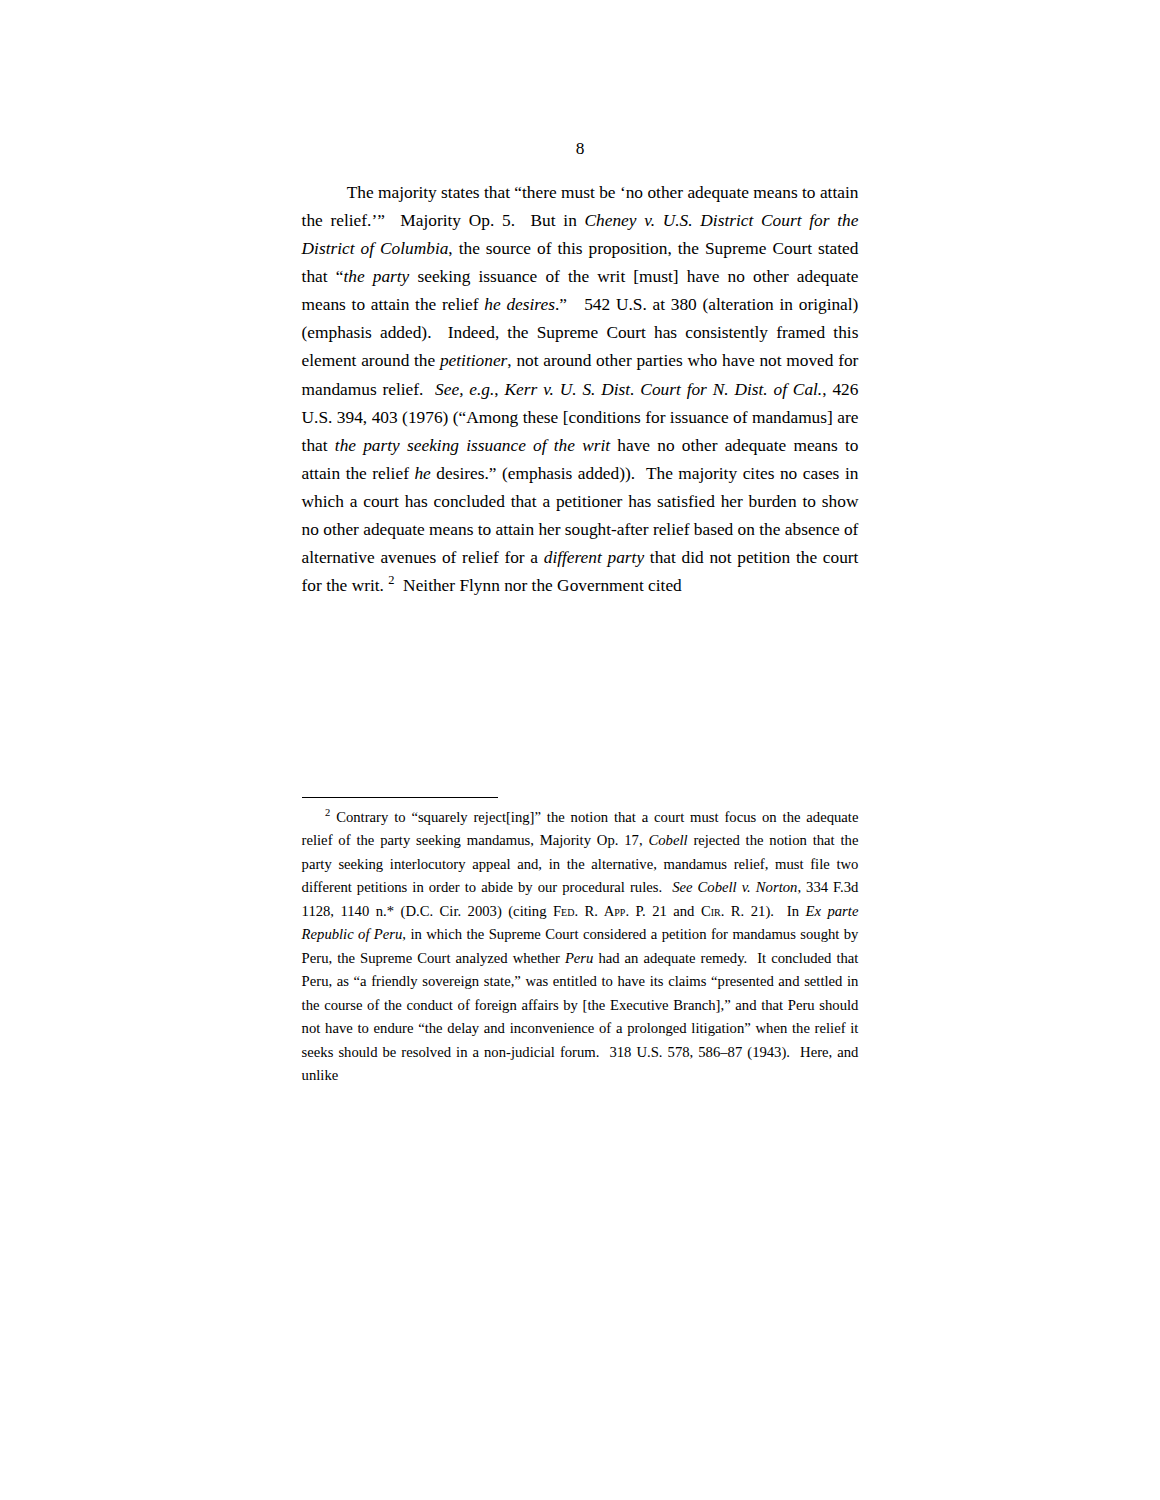8
The majority states that “there must be ‘no other adequate means to attain the relief.’” Majority Op. 5. But in Cheney v. U.S. District Court for the District of Columbia, the source of this proposition, the Supreme Court stated that “the party seeking issuance of the writ [must] have no other adequate means to attain the relief he desires.” 542 U.S. at 380 (alteration in original) (emphasis added). Indeed, the Supreme Court has consistently framed this element around the petitioner, not around other parties who have not moved for mandamus relief. See, e.g., Kerr v. U. S. Dist. Court for N. Dist. of Cal., 426 U.S. 394, 403 (1976) (“Among these [conditions for issuance of mandamus] are that the party seeking issuance of the writ have no other adequate means to attain the relief he desires.” (emphasis added)). The majority cites no cases in which a court has concluded that a petitioner has satisfied her burden to show no other adequate means to attain her sought-after relief based on the absence of alternative avenues of relief for a different party that did not petition the court for the writ. 2 Neither Flynn nor the Government cited
2 Contrary to “squarely reject[ing]” the notion that a court must focus on the adequate relief of the party seeking mandamus, Majority Op. 17, Cobell rejected the notion that the party seeking interlocutory appeal and, in the alternative, mandamus relief, must file two different petitions in order to abide by our procedural rules. See Cobell v. Norton, 334 F.3d 1128, 1140 n.* (D.C. Cir. 2003) (citing Fed. R. App. P. 21 and Cir. R. 21). In Ex parte Republic of Peru, in which the Supreme Court considered a petition for mandamus sought by Peru, the Supreme Court analyzed whether Peru had an adequate remedy. It concluded that Peru, as “a friendly sovereign state,” was entitled to have its claims “presented and settled in the course of the conduct of foreign affairs by [the Executive Branch],” and that Peru should not have to endure “the delay and inconvenience of a prolonged litigation” when the relief it seeks should be resolved in a non-judicial forum. 318 U.S. 578, 586–87 (1943). Here, and unlike